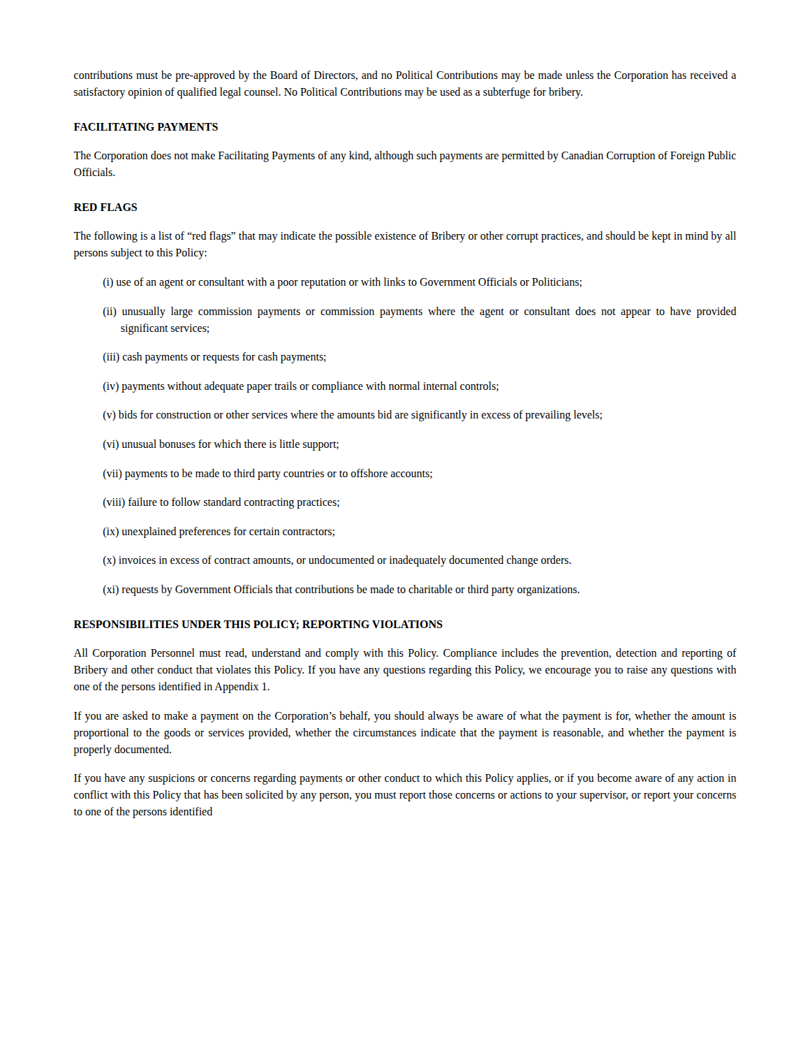contributions must be pre-approved by the Board of Directors, and no Political Contributions may be made unless the Corporation has received a satisfactory opinion of qualified legal counsel. No Political Contributions may be used as a subterfuge for bribery.
Facilitating Payments
The Corporation does not make Facilitating Payments of any kind, although such payments are permitted by Canadian Corruption of Foreign Public Officials.
Red Flags
The following is a list of “red flags” that may indicate the possible existence of Bribery or other corrupt practices, and should be kept in mind by all persons subject to this Policy:
(i) use of an agent or consultant with a poor reputation or with links to Government Officials or Politicians;
(ii) unusually large commission payments or commission payments where the agent or consultant does not appear to have provided significant services;
(iii) cash payments or requests for cash payments;
(iv) payments without adequate paper trails or compliance with normal internal controls;
(v) bids for construction or other services where the amounts bid are significantly in excess of prevailing levels;
(vi) unusual bonuses for which there is little support;
(vii) payments to be made to third party countries or to offshore accounts;
(viii) failure to follow standard contracting practices;
(ix) unexplained preferences for certain contractors;
(x) invoices in excess of contract amounts, or undocumented or inadequately documented change orders.
(xi) requests by Government Officials that contributions be made to charitable or third party organizations.
Responsibilities Under This Policy; Reporting Violations
All Corporation Personnel must read, understand and comply with this Policy. Compliance includes the prevention, detection and reporting of Bribery and other conduct that violates this Policy. If you have any questions regarding this Policy, we encourage you to raise any questions with one of the persons identified in Appendix 1.
If you are asked to make a payment on the Corporation’s behalf, you should always be aware of what the payment is for, whether the amount is proportional to the goods or services provided, whether the circumstances indicate that the payment is reasonable, and whether the payment is properly documented.
If you have any suspicions or concerns regarding payments or other conduct to which this Policy applies, or if you become aware of any action in conflict with this Policy that has been solicited by any person, you must report those concerns or actions to your supervisor, or report your concerns to one of the persons identified